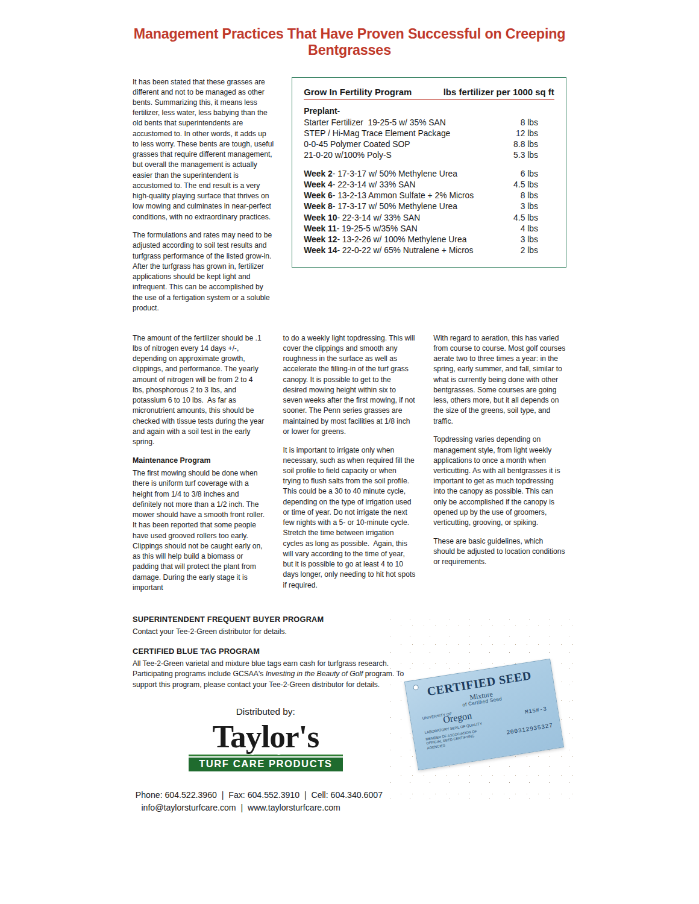Management Practices That Have Proven Successful on Creeping Bentgrasses
It has been stated that these grasses are different and not to be managed as other bents. Summarizing this, it means less fertilizer, less water, less babying than the old bents that superintendents are accustomed to. In other words, it adds up to less worry. These bents are tough, useful grasses that require different management, but overall the management is actually easier than the superintendent is accustomed to. The end result is a very high-quality playing surface that thrives on low mowing and culminates in near-perfect conditions, with no extraordinary practices.
The formulations and rates may need to be adjusted according to soil test results and turfgrass performance of the listed grow-in. After the turfgrass has grown in, fertilizer applications should be kept light and infrequent. This can be accomplished by the use of a fertigation system or a soluble product.
Grow In Fertility Program lbs fertilizer per 1000 sq ft
| Preplant- | |
| Starter Fertilizer 19-25-5 w/ 35% SAN | 8 lbs |
| STEP / Hi-Mag Trace Element Package | 12 lbs |
| 0-0-45 Polymer Coated SOP | 8.8 lbs |
| 21-0-20 w/100% Poly-S | 5.3 lbs |
| Week 2 - 17-3-17 w/ 50% Methylene Urea | 6 lbs |
| Week 4 - 22-3-14 w/ 33% SAN | 4.5 lbs |
| Week 6 - 13-2-13 Ammon Sulfate + 2% Micros | 8 lbs |
| Week 8 - 17-3-17 w/ 50% Methylene Urea | 3 lbs |
| Week 10 - 22-3-14 w/ 33% SAN | 4.5 lbs |
| Week 11 - 19-25-5 w/35% SAN | 4 lbs |
| Week 12 - 13-2-26 w/ 100% Methylene Urea | 3 lbs |
| Week 14 - 22-0-22 w/ 65% Nutralene + Micros | 2 lbs |
The amount of the fertilizer should be .1 lbs of nitrogen every 14 days +/-, depending on approximate growth, clippings, and performance. The yearly amount of nitrogen will be from 2 to 4 lbs, phosphorous 2 to 3 lbs, and potassium 6 to 10 lbs. As far as micronutrient amounts, this should be checked with tissue tests during the year and again with a soil test in the early spring.
Maintenance Program
The first mowing should be done when there is uniform turf coverage with a height from 1/4 to 3/8 inches and definitely not more than a 1/2 inch. The mower should have a smooth front roller. It has been reported that some people have used grooved rollers too early. Clippings should not be caught early on, as this will help build a biomass or padding that will protect the plant from damage. During the early stage it is important
to do a weekly light topdressing. This will cover the clippings and smooth any roughness in the surface as well as accelerate the filling-in of the turf grass canopy. It is possible to get to the desired mowing height within six to seven weeks after the first mowing, if not sooner. The Penn series grasses are maintained by most facilities at 1/8 inch or lower for greens.
It is important to irrigate only when necessary, such as when required fill the soil profile to field capacity or when trying to flush salts from the soil profile. This could be a 30 to 40 minute cycle, depending on the type of irrigation used or time of year. Do not irrigate the next few nights with a 5- or 10-minute cycle. Stretch the time between irrigation cycles as long as possible. Again, this will vary according to the time of year, but it is possible to go at least 4 to 10 days longer, only needing to hit hot spots if required.
With regard to aeration, this has varied from course to course. Most golf courses aerate two to three times a year: in the spring, early summer, and fall, similar to what is currently being done with other bentgrasses. Some courses are going less, others more, but it all depends on the size of the greens, soil type, and traffic.
Topdressing varies depending on management style, from light weekly applications to once a month when verticutting. As with all bentgrasses it is important to get as much topdressing into the canopy as possible. This can only be accomplished if the canopy is opened up by the use of groomers, verticutting, grooving, or spiking.
These are basic guidelines, which should be adjusted to location conditions or requirements.
Superintendent Frequent Buyer Program
Contact your Tee-2-Green distributor for details.
Certified Blue Tag Program
All Tee-2-Green varietal and mixture blue tags earn cash for turfgrass research. Participating programs include GCSAA's Investing in the Beauty of Golf program. To support this program, please contact your Tee-2-Green distributor for details.
Distributed by:
Taylor's TURF CARE PRODUCTS
Phone: 604.522.3960 | Fax: 604.552.3910 | Cell: 604.340.6007
info@taylorsturfcare.com | www.taylorsturfcare.com
CERTIFIED SEED
Mixture
of Certified Seed
UNIVERSITY OF
Oregon
LABORATORY SEAL OF QUALITY
MEMBER OF ASSOCIATION OF OFFICIAL SEED CERTIFYING AGENCIES
M15#-3
200312935327